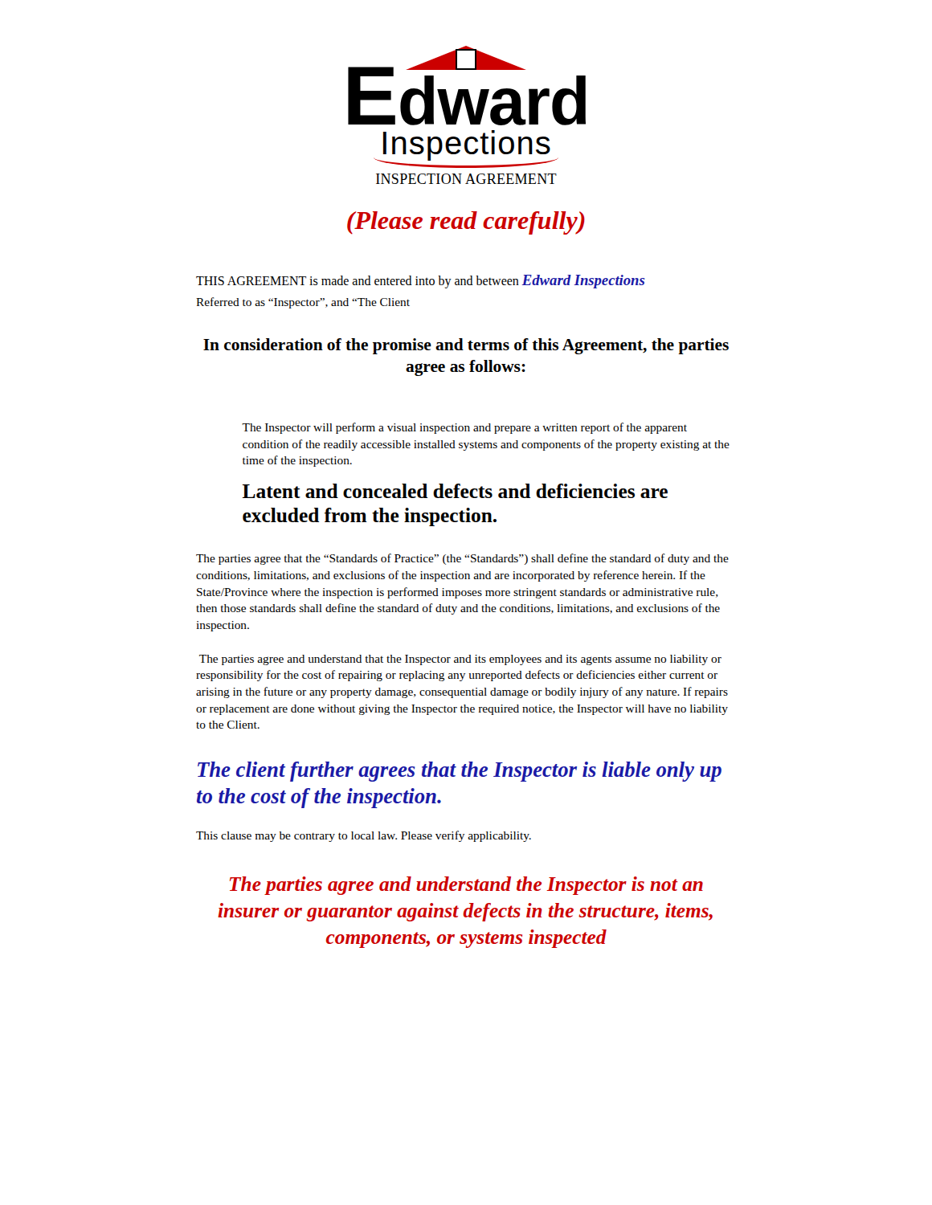Edward
Inspections
INSPECTION AGREEMENT
(Please read carefully)
THIS AGREEMENT is made and entered into by and between Edward Inspections
Referred to as “Inspector”, and “The Client
In consideration of the promise and terms of this Agreement, the parties agree as follows:
The Inspector will perform a visual inspection and prepare a written report of the apparent condition of the readily accessible installed systems and components of the property existing at the time of the inspection.
Latent and concealed defects and deficiencies are excluded from the inspection.
The parties agree that the “Standards of Practice” (the “Standards”) shall define the standard of duty and the conditions, limitations, and exclusions of the inspection and are incorporated by reference herein. If the State/Province where the inspection is performed imposes more stringent standards or administrative rule, then those standards shall define the standard of duty and the conditions, limitations, and exclusions of the inspection.
The parties agree and understand that the Inspector and its employees and its agents assume no liability or responsibility for the cost of repairing or replacing any unreported defects or deficiencies either current or arising in the future or any property damage, consequential damage or bodily injury of any nature. If repairs or replacement are done without giving the Inspector the required notice, the Inspector will have no liability to the Client.
The client further agrees that the Inspector is liable only up to the cost of the inspection.
This clause may be contrary to local law. Please verify applicability.
The parties agree and understand the Inspector is not an insurer or guarantor against defects in the structure, items, components, or systems inspected